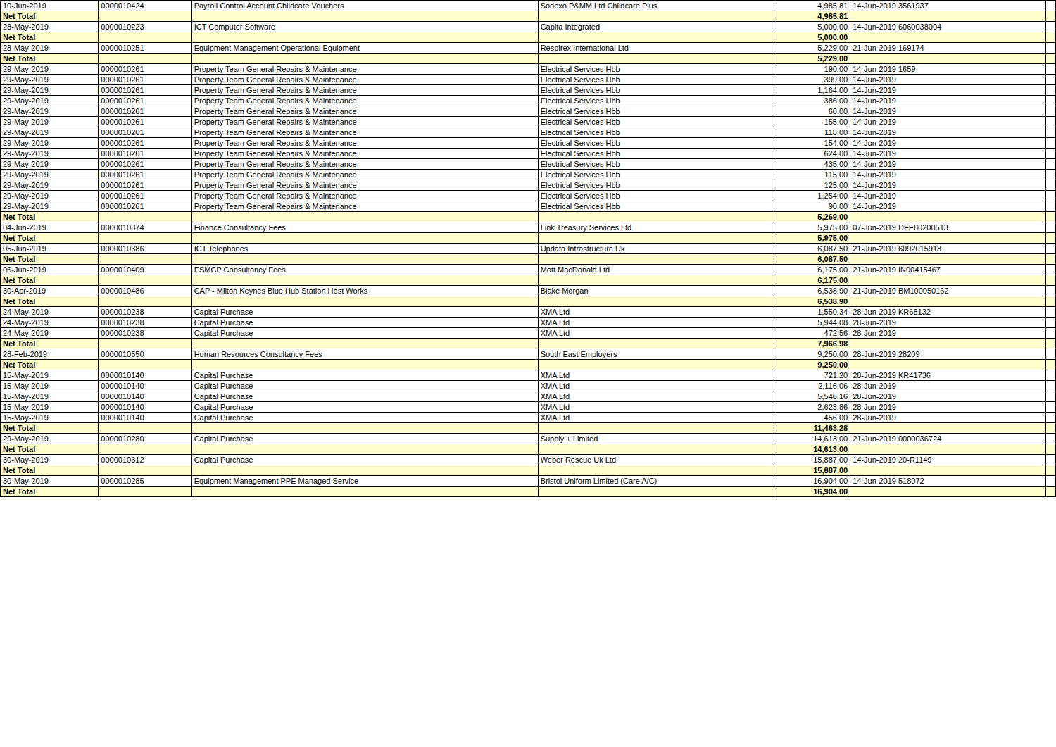| 10-Jun-2019 | 0000010424 | Payroll Control Account Childcare Vouchers | Sodexo P&MM Ltd Childcare Plus | 4,985.81 | 14-Jun-2019 3561937 | |
| Net Total | | | | 4,985.81 | | |
| 28-May-2019 | 0000010223 | ICT Computer Software | Capita Integrated | 5,000.00 | 14-Jun-2019 6060038004 | |
| Net Total | | | | 5,000.00 | | |
| 28-May-2019 | 0000010251 | Equipment Management Operational Equipment | Respirex International Ltd | 5,229.00 | 21-Jun-2019 169174 | |
| Net Total | | | | 5,229.00 | | |
| 29-May-2019 | 0000010261 | Property Team General Repairs & Maintenance | Electrical Services Hbb | 190.00 | 14-Jun-2019 1659 | |
| 29-May-2019 | 0000010261 | Property Team General Repairs & Maintenance | Electrical Services Hbb | 399.00 | 14-Jun-2019 | |
| 29-May-2019 | 0000010261 | Property Team General Repairs & Maintenance | Electrical Services Hbb | 1,164.00 | 14-Jun-2019 | |
| 29-May-2019 | 0000010261 | Property Team General Repairs & Maintenance | Electrical Services Hbb | 386.00 | 14-Jun-2019 | |
| 29-May-2019 | 0000010261 | Property Team General Repairs & Maintenance | Electrical Services Hbb | 60.00 | 14-Jun-2019 | |
| 29-May-2019 | 0000010261 | Property Team General Repairs & Maintenance | Electrical Services Hbb | 155.00 | 14-Jun-2019 | |
| 29-May-2019 | 0000010261 | Property Team General Repairs & Maintenance | Electrical Services Hbb | 118.00 | 14-Jun-2019 | |
| 29-May-2019 | 0000010261 | Property Team General Repairs & Maintenance | Electrical Services Hbb | 154.00 | 14-Jun-2019 | |
| 29-May-2019 | 0000010261 | Property Team General Repairs & Maintenance | Electrical Services Hbb | 624.00 | 14-Jun-2019 | |
| 29-May-2019 | 0000010261 | Property Team General Repairs & Maintenance | Electrical Services Hbb | 435.00 | 14-Jun-2019 | |
| 29-May-2019 | 0000010261 | Property Team General Repairs & Maintenance | Electrical Services Hbb | 115.00 | 14-Jun-2019 | |
| 29-May-2019 | 0000010261 | Property Team General Repairs & Maintenance | Electrical Services Hbb | 125.00 | 14-Jun-2019 | |
| 29-May-2019 | 0000010261 | Property Team General Repairs & Maintenance | Electrical Services Hbb | 1,254.00 | 14-Jun-2019 | |
| 29-May-2019 | 0000010261 | Property Team General Repairs & Maintenance | Electrical Services Hbb | 90.00 | 14-Jun-2019 | |
| Net Total | | | | 5,269.00 | | |
| 04-Jun-2019 | 0000010374 | Finance Consultancy Fees | Link Treasury Services Ltd | 5,975.00 | 07-Jun-2019 DFE80200513 | |
| Net Total | | | | 5,975.00 | | |
| 05-Jun-2019 | 0000010386 | ICT Telephones | Updata Infrastructure Uk | 6,087.50 | 21-Jun-2019 6092015918 | |
| Net Total | | | | 6,087.50 | | |
| 06-Jun-2019 | 0000010409 | ESMCP Consultancy Fees | Mott MacDonald Ltd | 6,175.00 | 21-Jun-2019 IN00415467 | |
| Net Total | | | | 6,175.00 | | |
| 30-Apr-2019 | 0000010486 | CAP - Milton Keynes Blue Hub Station Host Works | Blake Morgan | 6,538.90 | 21-Jun-2019 BM100050162 | |
| Net Total | | | | 6,538.90 | | |
| 24-May-2019 | 0000010238 | Capital Purchase | XMA Ltd | 1,550.34 | 28-Jun-2019 KR68132 | |
| 24-May-2019 | 0000010238 | Capital Purchase | XMA Ltd | 5,944.08 | 28-Jun-2019 | |
| 24-May-2019 | 0000010238 | Capital Purchase | XMA Ltd | 472.56 | 28-Jun-2019 | |
| Net Total | | | | 7,966.98 | | |
| 28-Feb-2019 | 0000010550 | Human Resources Consultancy Fees | South East Employers | 9,250.00 | 28-Jun-2019 28209 | |
| Net Total | | | | 9,250.00 | | |
| 15-May-2019 | 0000010140 | Capital Purchase | XMA Ltd | 721.20 | 28-Jun-2019 KR41736 | |
| 15-May-2019 | 0000010140 | Capital Purchase | XMA Ltd | 2,116.06 | 28-Jun-2019 | |
| 15-May-2019 | 0000010140 | Capital Purchase | XMA Ltd | 5,546.16 | 28-Jun-2019 | |
| 15-May-2019 | 0000010140 | Capital Purchase | XMA Ltd | 2,623.86 | 28-Jun-2019 | |
| 15-May-2019 | 0000010140 | Capital Purchase | XMA Ltd | 456.00 | 28-Jun-2019 | |
| Net Total | | | | 11,463.28 | | |
| 29-May-2019 | 0000010280 | Capital Purchase | Supply + Limited | 14,613.00 | 21-Jun-2019 0000036724 | |
| Net Total | | | | 14,613.00 | | |
| 30-May-2019 | 0000010312 | Capital Purchase | Weber Rescue Uk Ltd | 15,887.00 | 14-Jun-2019 20-R1149 | |
| Net Total | | | | 15,887.00 | | |
| 30-May-2019 | 0000010285 | Equipment Management PPE Managed Service | Bristol Uniform Limited (Care A/C) | 16,904.00 | 14-Jun-2019 518072 | |
| Net Total | | | | 16,904.00 | | |